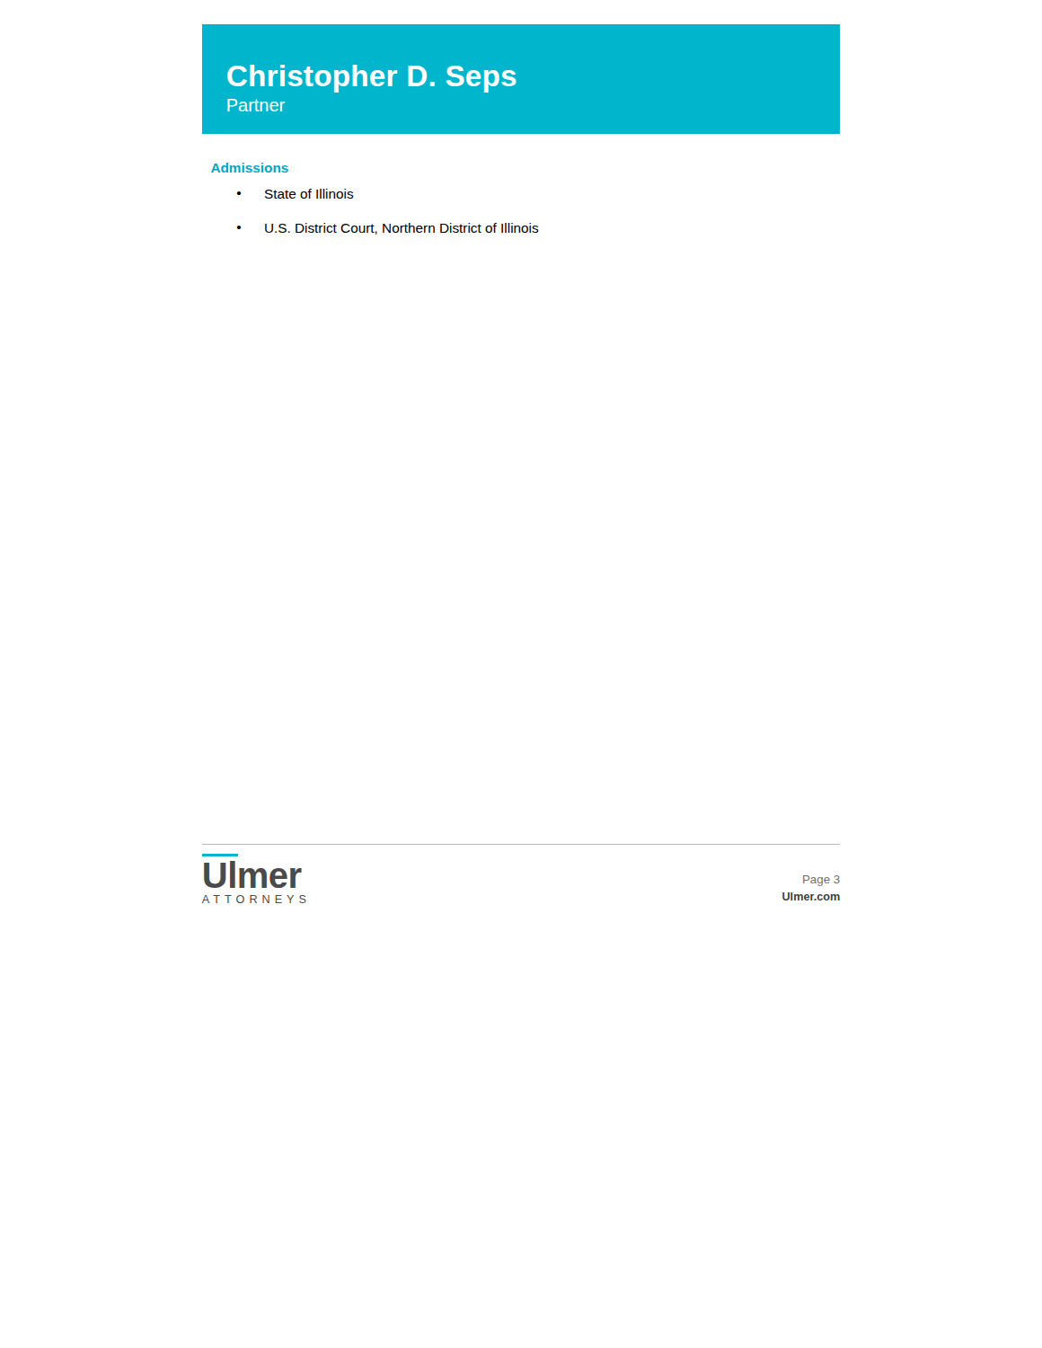Christopher D. Seps
Partner
Admissions
State of Illinois
U.S. District Court, Northern District of Illinois
Ulmer
ATTORNEYS
Page 3
Ulmer.com